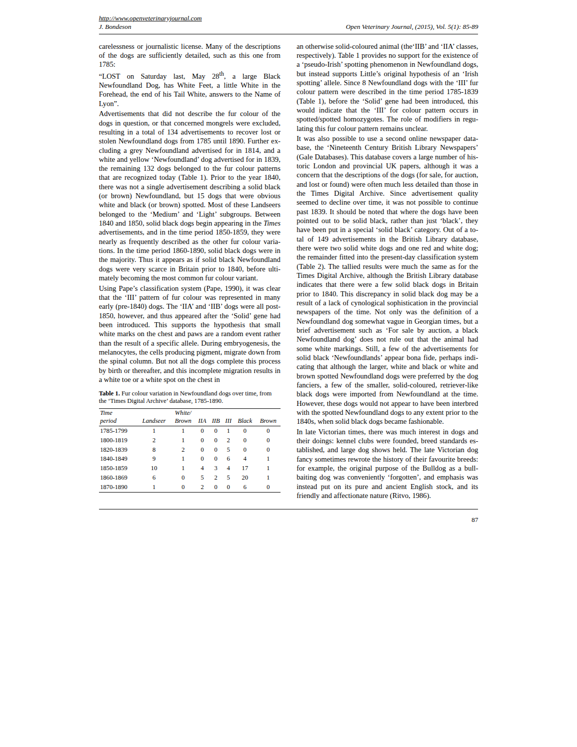http://www.openveterinaryjournal.com
J. Bondeson
Open Veterinary Journal, (2015), Vol. 5(1): 85-89
carelessness or journalistic license. Many of the descriptions of the dogs are sufficiently detailed, such as this one from 1785:
“LOST on Saturday last, May 28th, a large Black Newfoundland Dog, has White Feet, a little White in the Forehead, the end of his Tail White, answers to the Name of Lyon”.
Advertisements that did not describe the fur colour of the dogs in question, or that concerned mongrels were excluded, resulting in a total of 134 advertisements to recover lost or stolen Newfoundland dogs from 1785 until 1890. Further excluding a grey Newfoundland advertised for in 1814, and a white and yellow ‘Newfoundland’ dog advertised for in 1839, the remaining 132 dogs belonged to the fur colour patterns that are recognized today (Table 1). Prior to the year 1840, there was not a single advertisement describing a solid black (or brown) Newfoundland, but 15 dogs that were obvious white and black (or brown) spotted. Most of these Landseers belonged to the ‘Medium’ and ‘Light’ subgroups. Between 1840 and 1850, solid black dogs begin appearing in the Times advertisements, and in the time period 1850-1859, they were nearly as frequently described as the other fur colour variations. In the time period 1860-1890, solid black dogs were in the majority. Thus it appears as if solid black Newfoundland dogs were very scarce in Britain prior to 1840, before ultimately becoming the most common fur colour variant.
Using Pape’s classification system (Pape, 1990), it was clear that the ‘III’ pattern of fur colour was represented in many early (pre-1840) dogs. The ‘IIA’ and ‘IIB’ dogs were all post-1850, however, and thus appeared after the ‘Solid’ gene had been introduced. This supports the hypothesis that small white marks on the chest and paws are a random event rather than the result of a specific allele. During embryogenesis, the melanocytes, the cells producing pigment, migrate down from the spinal column. But not all the dogs complete this process by birth or thereafter, and this incomplete migration results in a white toe or a white spot on the chest in
Table 1. Fur colour variation in Newfoundland dogs over time, from the ‘Times Digital Archive’ database, 1785-1890.
| Time period | Landseer | White/ Brown | IIA | IIB | III | Black | Brown |
| --- | --- | --- | --- | --- | --- | --- | --- |
| 1785-1799 | 1 | 1 | 0 | 0 | 1 | 0 | 0 |
| 1800-1819 | 2 | 1 | 0 | 0 | 2 | 0 | 0 |
| 1820-1839 | 8 | 2 | 0 | 0 | 5 | 0 | 0 |
| 1840-1849 | 9 | 1 | 0 | 0 | 6 | 4 | 1 |
| 1850-1859 | 10 | 1 | 4 | 3 | 4 | 17 | 1 |
| 1860-1869 | 6 | 0 | 5 | 2 | 5 | 20 | 1 |
| 1870-1890 | 1 | 0 | 2 | 0 | 0 | 6 | 0 |
an otherwise solid-coloured animal (the‘IIB’ and ‘IIA’ classes, respectively). Table 1 provides no support for the existence of a ‘pseudo-Irish’ spotting phenomenon in Newfoundland dogs, but instead supports Little’s original hypothesis of an ‘Irish spotting’ allele. Since 8 Newfoundland dogs with the ‘III’ fur colour pattern were described in the time period 1785-1839 (Table 1), before the ‘Solid’ gene had been introduced, this would indicate that the ‘III’ for colour pattern occurs in spotted/spotted homozygotes. The role of modifiers in regulating this fur colour pattern remains unclear.
It was also possible to use a second online newspaper database, the ‘Nineteenth Century British Library Newspapers’ (Gale Databases). This database covers a large number of historic London and provincial UK papers, although it was a concern that the descriptions of the dogs (for sale, for auction, and lost or found) were often much less detailed than those in the Times Digital Archive. Since advertisement quality seemed to decline over time, it was not possible to continue past 1839. It should be noted that where the dogs have been pointed out to be solid black, rather than just ‘black’, they have been put in a special ‘solid black’ category. Out of a total of 149 advertisements in the British Library database, there were two solid white dogs and one red and white dog; the remainder fitted into the present-day classification system (Table 2). The tallied results were much the same as for the Times Digital Archive, although the British Library database indicates that there were a few solid black dogs in Britain prior to 1840. This discrepancy in solid black dog may be a result of a lack of cynological sophistication in the provincial newspapers of the time. Not only was the definition of a Newfoundland dog somewhat vague in Georgian times, but a brief advertisement such as ‘For sale by auction, a black Newfoundland dog’ does not rule out that the animal had some white markings. Still, a few of the advertisements for solid black ‘Newfoundlands’ appear bona fide, perhaps indicating that although the larger, white and black or white and brown spotted Newfoundland dogs were preferred by the dog fanciers, a few of the smaller, solid-coloured, retriever-like black dogs were imported from Newfoundland at the time. However, these dogs would not appear to have been interbred with the spotted Newfoundland dogs to any extent prior to the 1840s, when solid black dogs became fashionable.
In late Victorian times, there was much interest in dogs and their doings: kennel clubs were founded, breed standards established, and large dog shows held. The late Victorian dog fancy sometimes rewrote the history of their favourite breeds: for example, the original purpose of the Bulldog as a bull-baiting dog was conveniently ‘forgotten’, and emphasis was instead put on its pure and ancient English stock, and its friendly and affectionate nature (Ritvo, 1986).
87